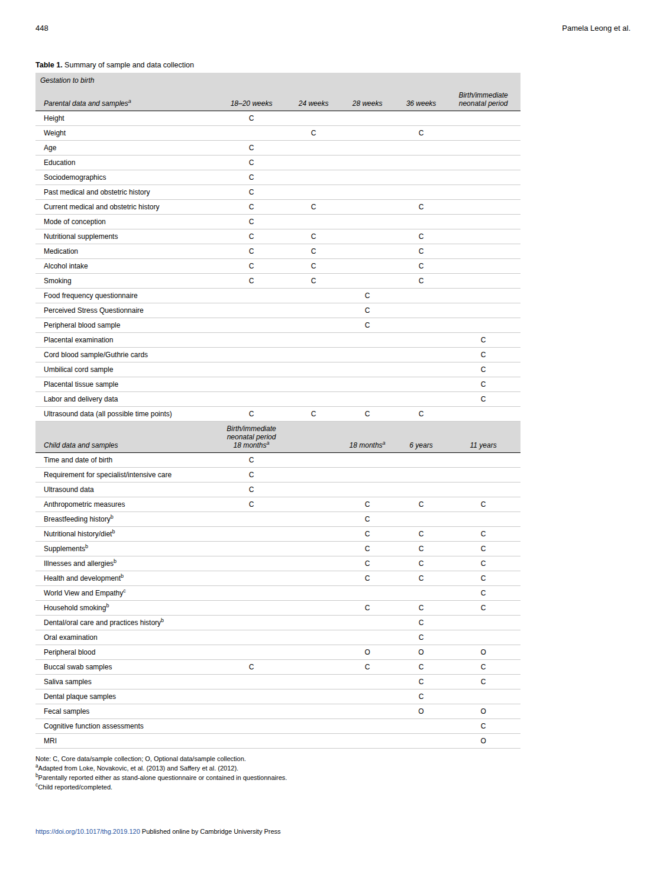448 Pamela Leong et al.
Table 1. Summary of sample and data collection
| Gestation to birth |
| Parental data and samples a | 18–20 weeks | 24 weeks | 28 weeks | 36 weeks | Birth/immediate neonatal period |
| Height | C | | | | |
| Weight | | C | | C | |
| Age | C | | | | |
| Education | C | | | | |
| Sociodemographics | C | | | | |
| Past medical and obstetric history | C | | | | |
| Current medical and obstetric history | C | C | | C | |
| Mode of conception | C | | | | |
| Nutritional supplements | C | C | | C | |
| Medication | C | C | | C | |
| Alcohol intake | C | C | | C | |
| Smoking | C | C | | C | |
| Food frequency questionnaire | | | C | | |
| Perceived Stress Questionnaire | | | C | | |
| Peripheral blood sample | | | C | | |
| Placental examination | | | | | C |
| Cord blood sample/Guthrie cards | | | | | C |
| Umbilical cord sample | | | | | C |
| Placental tissue sample | | | | | C |
| Labor and delivery data | | | | | C |
| Ultrasound data (all possible time points) | C | C | C | C | |
| Child data and samples | Birth/immediate neonatal period 18 months a | | 18 months a | 6 years | 11 years |
| Time and date of birth | C | | | | |
| Requirement for specialist/intensive care | C | | | | |
| Ultrasound data | C | | | | |
| Anthropometric measures | C | | C | C | C |
| Breastfeeding history b | | | C | | |
| Nutritional history/diet b | | | C | C | C |
| Supplements b | | | C | C | C |
| Illnesses and allergies b | | | C | C | C |
| Health and development b | | | C | C | C |
| World View and Empathy c | | | | | C |
| Household smoking b | | | C | C | C |
| Dental/oral care and practices history b | | | | C | |
| Oral examination | | | | C | |
| Peripheral blood | | | O | O | O |
| Buccal swab samples | C | | C | C | C |
| Saliva samples | | | | C | C |
| Dental plaque samples | | | | C | |
| Fecal samples | | | | O | O |
| Cognitive function assessments | | | | | C |
| MRI | | | | | O |
Note: C, Core data/sample collection; O, Optional data/sample collection.
aAdapted from Loke, Novakovic, et al. (2013) and Saffery et al. (2012).
bParentally reported either as stand-alone questionnaire or contained in questionnaires.
cChild reported/completed.
https://doi.org/10.1017/thg.2019.120 Published online by Cambridge University Press